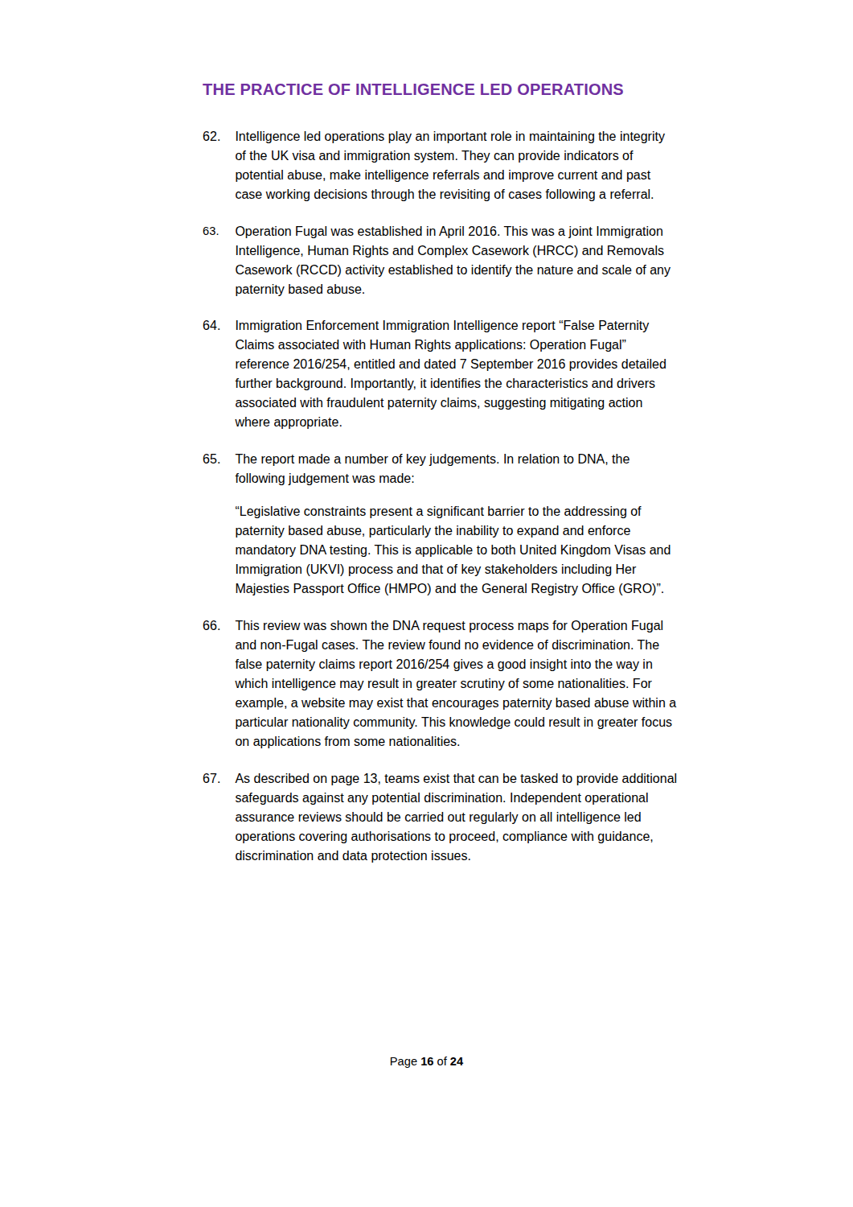THE PRACTICE OF INTELLIGENCE LED OPERATIONS
62.
Intelligence led operations play an important role in maintaining the integrity of the UK visa and immigration system. They can provide indicators of potential abuse, make intelligence referrals and improve current and past case working decisions through the revisiting of cases following a referral.
63.
Operation Fugal was established in April 2016. This was a joint Immigration Intelligence, Human Rights and Complex Casework (HRCC) and Removals Casework (RCCD) activity established to identify the nature and scale of any paternity based abuse.
64.
Immigration Enforcement Immigration Intelligence report “False Paternity Claims associated with Human Rights applications: Operation Fugal” reference 2016/254, entitled and dated 7 September 2016 provides detailed further background. Importantly, it identifies the characteristics and drivers associated with fraudulent paternity claims, suggesting mitigating action where appropriate.
65.
The report made a number of key judgements. In relation to DNA, the following judgement was made:
“Legislative constraints present a significant barrier to the addressing of paternity based abuse, particularly the inability to expand and enforce mandatory DNA testing. This is applicable to both United Kingdom Visas and Immigration (UKVI) process and that of key stakeholders including Her Majesties Passport Office (HMPO) and the General Registry Office (GRO)”.
66.
This review was shown the DNA request process maps for Operation Fugal and non-Fugal cases. The review found no evidence of discrimination. The false paternity claims report 2016/254 gives a good insight into the way in which intelligence may result in greater scrutiny of some nationalities. For example, a website may exist that encourages paternity based abuse within a particular nationality community. This knowledge could result in greater focus on applications from some nationalities.
67.
As described on page 13, teams exist that can be tasked to provide additional safeguards against any potential discrimination. Independent operational assurance reviews should be carried out regularly on all intelligence led operations covering authorisations to proceed, compliance with guidance, discrimination and data protection issues.
Page 16 of 24